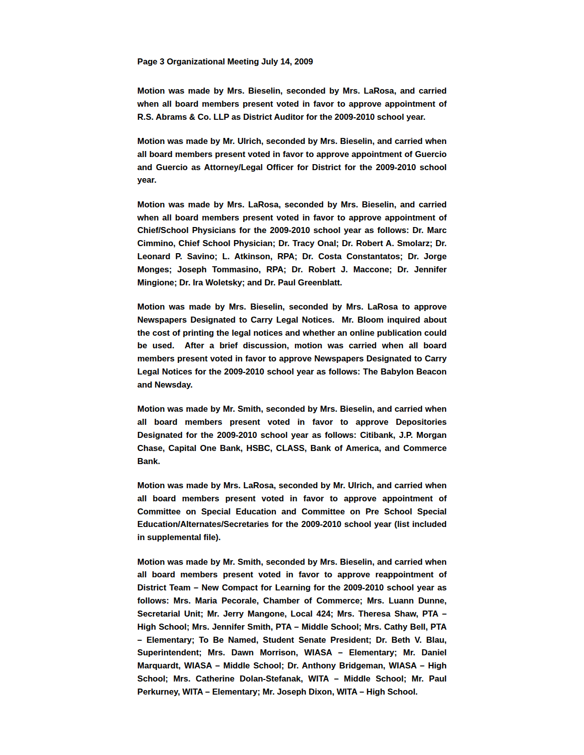Page 3 Organizational Meeting July 14, 2009
Motion was made by Mrs. Bieselin, seconded by Mrs. LaRosa, and carried when all board members present voted in favor to approve appointment of R.S. Abrams & Co. LLP as District Auditor for the 2009-2010 school year.
Motion was made by Mr. Ulrich, seconded by Mrs. Bieselin, and carried when all board members present voted in favor to approve appointment of Guercio and Guercio as Attorney/Legal Officer for District for the 2009-2010 school year.
Motion was made by Mrs. LaRosa, seconded by Mrs. Bieselin, and carried when all board members present voted in favor to approve appointment of Chief/School Physicians for the 2009-2010 school year as follows: Dr. Marc Cimmino, Chief School Physician; Dr. Tracy Onal; Dr. Robert A. Smolarz; Dr. Leonard P. Savino; L. Atkinson, RPA; Dr. Costa Constantatos; Dr. Jorge Monges; Joseph Tommasino, RPA; Dr. Robert J. Maccone; Dr. Jennifer Mingione; Dr. Ira Woletsky; and Dr. Paul Greenblatt.
Motion was made by Mrs. Bieselin, seconded by Mrs. LaRosa to approve Newspapers Designated to Carry Legal Notices. Mr. Bloom inquired about the cost of printing the legal notices and whether an online publication could be used. After a brief discussion, motion was carried when all board members present voted in favor to approve Newspapers Designated to Carry Legal Notices for the 2009-2010 school year as follows: The Babylon Beacon and Newsday.
Motion was made by Mr. Smith, seconded by Mrs. Bieselin, and carried when all board members present voted in favor to approve Depositories Designated for the 2009-2010 school year as follows: Citibank, J.P. Morgan Chase, Capital One Bank, HSBC, CLASS, Bank of America, and Commerce Bank.
Motion was made by Mrs. LaRosa, seconded by Mr. Ulrich, and carried when all board members present voted in favor to approve appointment of Committee on Special Education and Committee on Pre School Special Education/Alternates/Secretaries for the 2009-2010 school year (list included in supplemental file).
Motion was made by Mr. Smith, seconded by Mrs. Bieselin, and carried when all board members present voted in favor to approve reappointment of District Team – New Compact for Learning for the 2009-2010 school year as follows: Mrs. Maria Pecorale, Chamber of Commerce; Mrs. Luann Dunne, Secretarial Unit; Mr. Jerry Mangone, Local 424; Mrs. Theresa Shaw, PTA – High School; Mrs. Jennifer Smith, PTA – Middle School; Mrs. Cathy Bell, PTA – Elementary; To Be Named, Student Senate President; Dr. Beth V. Blau, Superintendent; Mrs. Dawn Morrison, WIASA – Elementary; Mr. Daniel Marquardt, WIASA – Middle School; Dr. Anthony Bridgeman, WIASA – High School; Mrs. Catherine Dolan-Stefanak, WITA – Middle School; Mr. Paul Perkurney, WITA – Elementary; Mr. Joseph Dixon, WITA – High School.